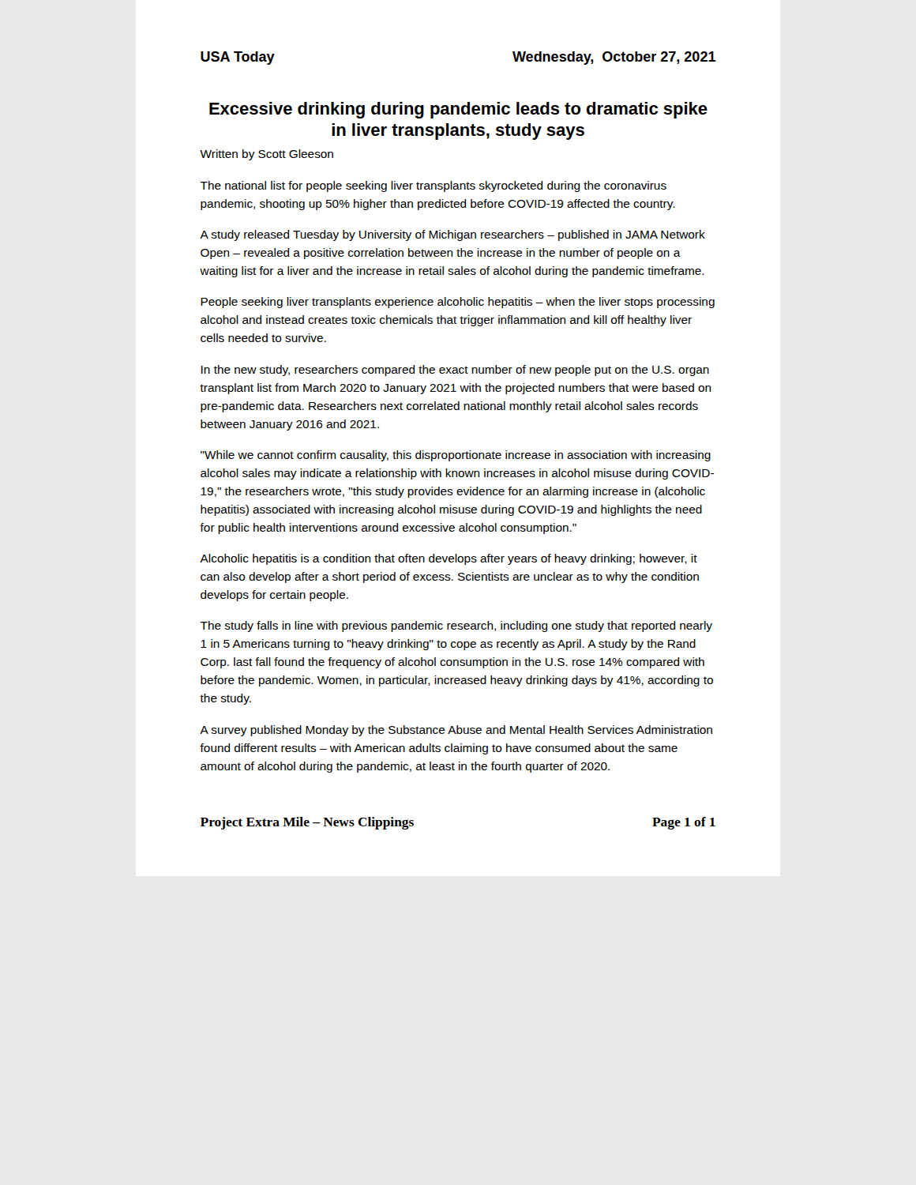USA Today Wednesday, October 27, 2021
Excessive drinking during pandemic leads to dramatic spike in liver transplants, study says
Written by Scott Gleeson
The national list for people seeking liver transplants skyrocketed during the coronavirus pandemic, shooting up 50% higher than predicted before COVID-19 affected the country.
A study released Tuesday by University of Michigan researchers – published in JAMA Network Open – revealed a positive correlation between the increase in the number of people on a waiting list for a liver and the increase in retail sales of alcohol during the pandemic timeframe.
People seeking liver transplants experience alcoholic hepatitis – when the liver stops processing alcohol and instead creates toxic chemicals that trigger inflammation and kill off healthy liver cells needed to survive.
In the new study, researchers compared the exact number of new people put on the U.S. organ transplant list from March 2020 to January 2021 with the projected numbers that were based on pre-pandemic data. Researchers next correlated national monthly retail alcohol sales records between January 2016 and 2021.
"While we cannot confirm causality, this disproportionate increase in association with increasing alcohol sales may indicate a relationship with known increases in alcohol misuse during COVID-19," the researchers wrote, "this study provides evidence for an alarming increase in (alcoholic hepatitis) associated with increasing alcohol misuse during COVID-19 and highlights the need for public health interventions around excessive alcohol consumption."
Alcoholic hepatitis is a condition that often develops after years of heavy drinking; however, it can also develop after a short period of excess. Scientists are unclear as to why the condition develops for certain people.
The study falls in line with previous pandemic research, including one study that reported nearly 1 in 5 Americans turning to "heavy drinking" to cope as recently as April. A study by the Rand Corp. last fall found the frequency of alcohol consumption in the U.S. rose 14% compared with before the pandemic. Women, in particular, increased heavy drinking days by 41%, according to the study.
A survey published Monday by the Substance Abuse and Mental Health Services Administration found different results – with American adults claiming to have consumed about the same amount of alcohol during the pandemic, at least in the fourth quarter of 2020.
Project Extra Mile – News Clippings Page 1 of 1